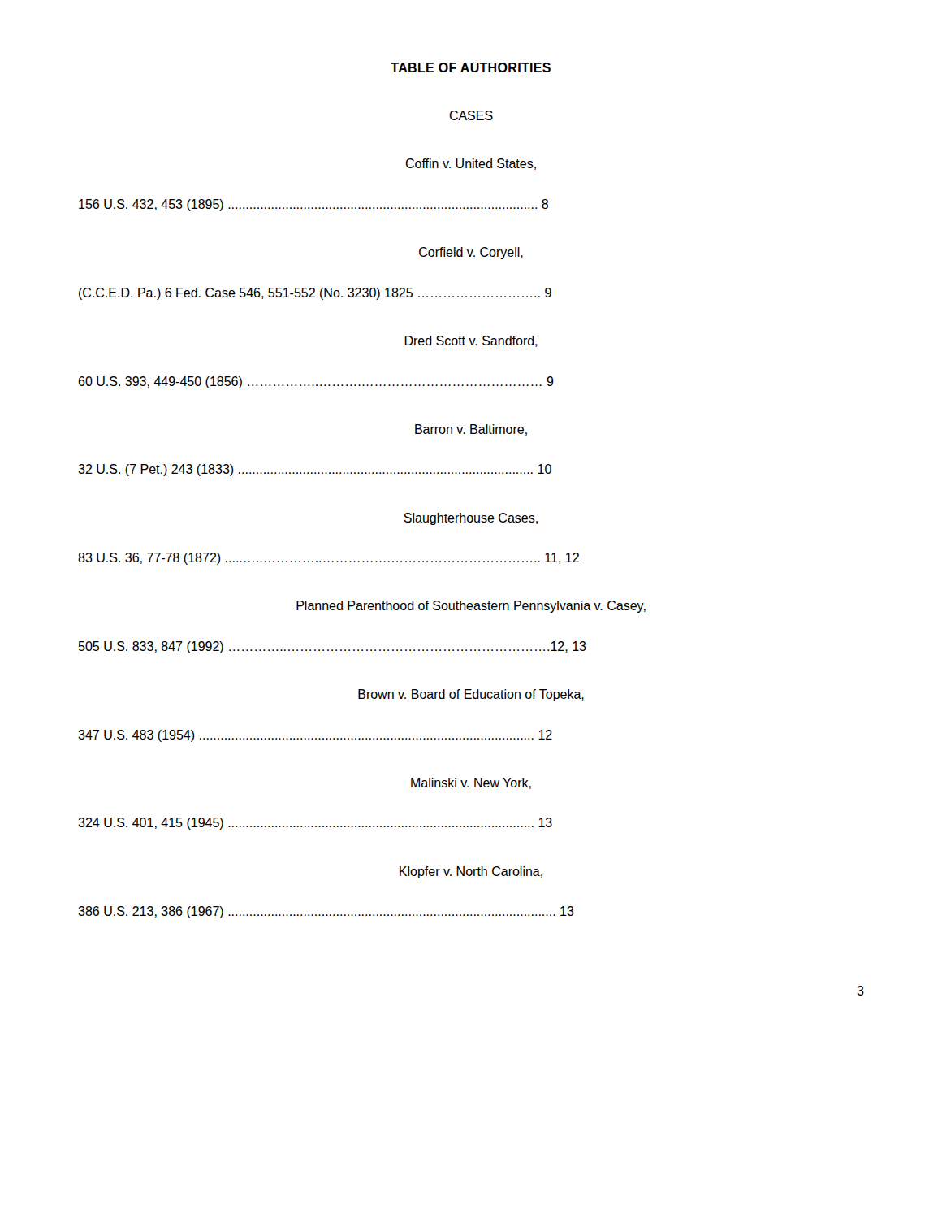TABLE OF AUTHORITIES
CASES
Coffin v. United States,
156 U.S. 432, 453 (1895) ...................................................................................... 8
Corfield v. Coryell,
(C.C.E.D. Pa.) 6 Fed. Case 546, 551-552 (No. 3230) 1825 ……………………….. 9
Dred Scott v. Sandford,
60 U.S. 393, 449-450 (1856) ……………..……….…………………………………… 9
Barron v. Baltimore,
32 U.S. (7 Pet.) 243 (1833) .................................................................................. 10
Slaughterhouse Cases,
83 U.S. 36, 77-78 (1872) .....…..…………..…………….…………………………….. 11, 12
Planned Parenthood of Southeastern Pennsylvania v. Casey,
505 U.S. 833, 847 (1992) …………..…………………………………………………….12, 13
Brown v. Board of Education of Topeka,
347 U.S. 483 (1954) ............................................................................................. 12
Malinski v. New York,
324 U.S. 401, 415 (1945) ..................................................................................... 13
Klopfer v. North Carolina,
386 U.S. 213, 386 (1967) ........................................................................................... 13
3